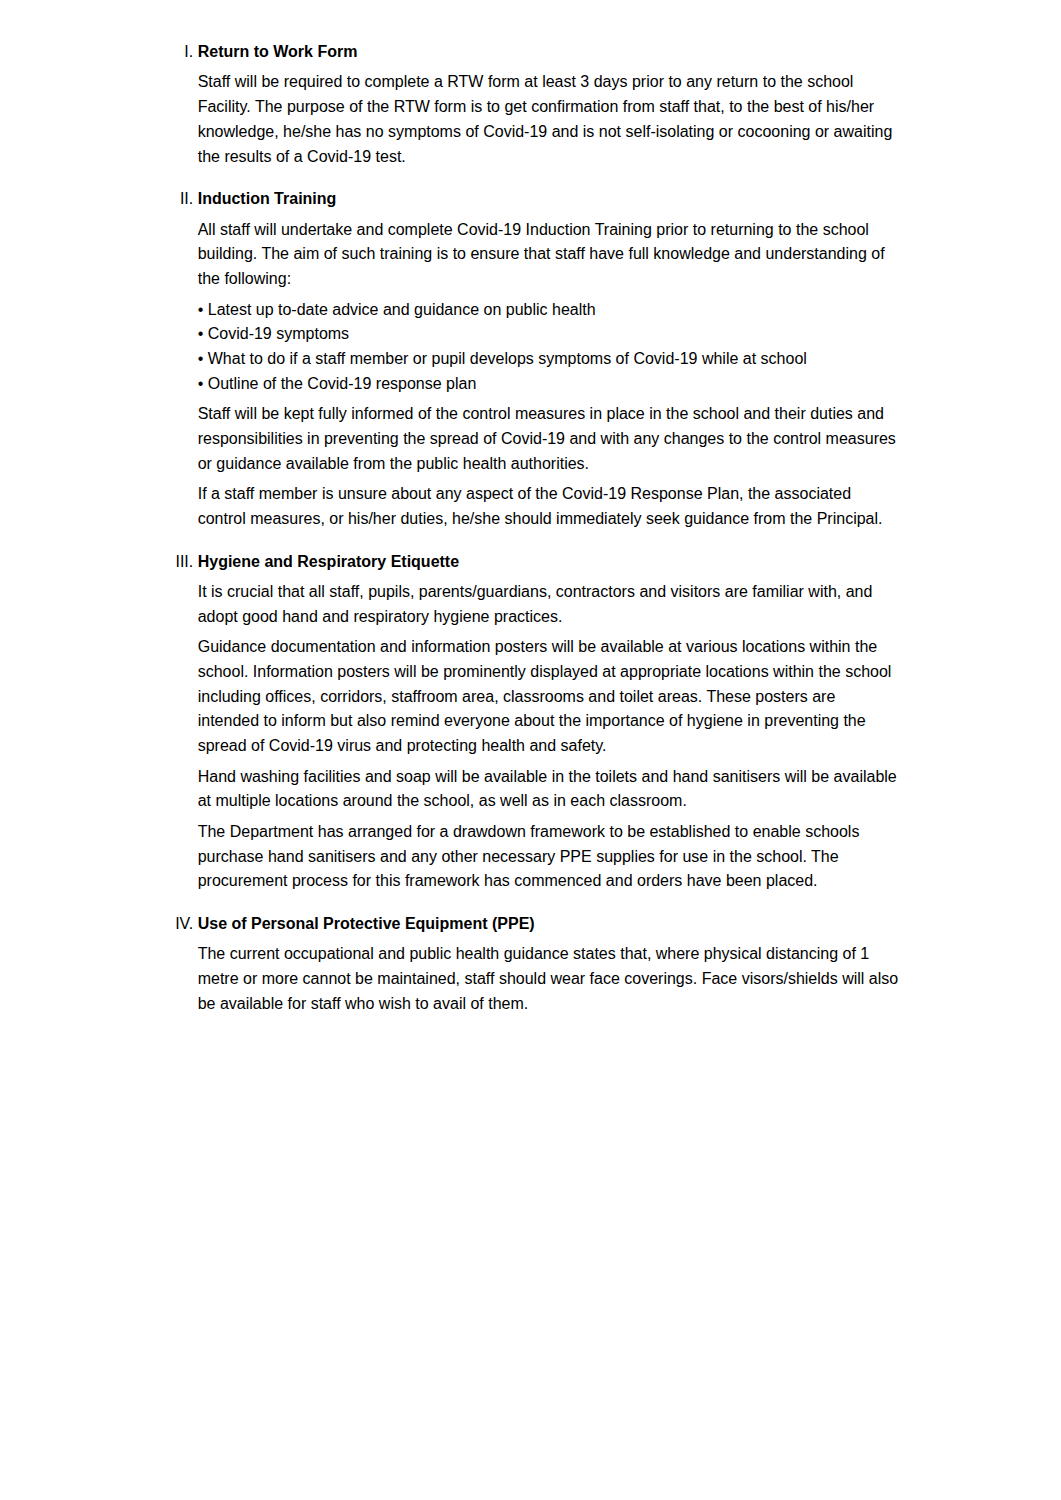Return to Work Form
Staff will be required to complete a RTW form at least 3 days prior to any return to the school Facility. The purpose of the RTW form is to get confirmation from staff that, to the best of his/her knowledge, he/she has no symptoms of Covid-19 and is not self-isolating or cocooning or awaiting the results of a Covid-19 test.
Induction Training
All staff will undertake and complete Covid-19 Induction Training prior to returning to the school building. The aim of such training is to ensure that staff have full knowledge and understanding of the following:
Latest up to-date advice and guidance on public health
Covid-19 symptoms
What to do if a staff member or pupil develops symptoms of Covid-19 while at school
Outline of the Covid-19 response plan
Staff will be kept fully informed of the control measures in place in the school and their duties and responsibilities in preventing the spread of Covid-19 and with any changes to the control measures or guidance available from the public health authorities.
If a staff member is unsure about any aspect of the Covid-19 Response Plan, the associated control measures, or his/her duties, he/she should immediately seek guidance from the Principal.
Hygiene and Respiratory Etiquette
It is crucial that all staff, pupils, parents/guardians, contractors and visitors are familiar with, and adopt good hand and respiratory hygiene practices.
Guidance documentation and information posters will be available at various locations within the school. Information posters will be prominently displayed at appropriate locations within the school including offices, corridors, staffroom area, classrooms and toilet areas. These posters are intended to inform but also remind everyone about the importance of hygiene in preventing the spread of Covid-19 virus and protecting health and safety.
Hand washing facilities and soap will be available in the toilets and hand sanitisers will be available at multiple locations around the school, as well as in each classroom.
The Department has arranged for a drawdown framework to be established to enable schools purchase hand sanitisers and any other necessary PPE supplies for use in the school. The procurement process for this framework has commenced and orders have been placed.
Use of Personal Protective Equipment (PPE)
The current occupational and public health guidance states that, where physical distancing of 1 metre or more cannot be maintained, staff should wear face coverings. Face visors/shields will also be available for staff who wish to avail of them.